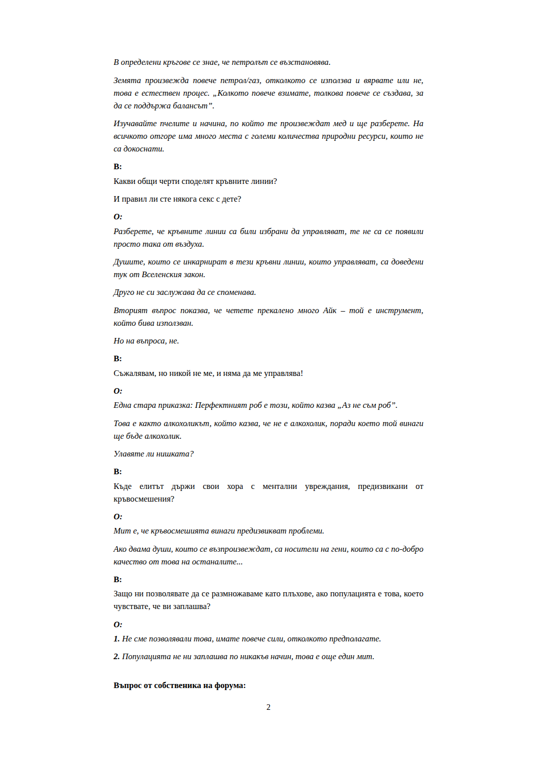В определени кръгове се знае, че петролът се възстановява.
Земята произвежда повече петрол/газ, отколкото се използва и вярвате или не, това е естествен процес. „Колкото повече взимате, толкова повече се създава, за да се поддържа балансът”.
Изучавайте пчелите и начина, по който те произвеждат мед и ще разберете. На всичкото отгоре има много места с големи количества природни ресурси, които не са докоснати.
В:
Какви общи черти споделят кръвните линии?
И правил ли сте някога секс с дете?
О:
Разберете, че кръвните линии са били избрани да управляват, те не са се появили просто така от въздуха.
Душите, които се инкарнират в тези кръвни линии, които управляват, са доведени тук от Вселенския закон.
Друго не си заслужава да се споменава.
Вторият въпрос показва, че четете прекалено много Айк – той е инструмент, който бива използван.
Но на въпроса, не.
В:
Съжалявам, но никой не ме, и няма да ме управлява!
О:
Една стара приказка: Перфектният роб е този, който казва „Аз не съм роб”.
Това е както алкохоликът, който казва, че не е алкохолик, поради което той винаги ще бъде алкохолик.
Улавяте ли нишката?
В:
Къде елитът държи свои хора с ментални увреждания, предизвикани от кръвосмешения?
О:
Мит е, че кръвосмешията винаги предизвикват проблеми.
Ако двама души, които се възпроизвеждат, са носители на гени, които са с по-добро качество от това на останалите...
В:
Защо ни позволявате да се размножаваме като плъхове, ако популацията е това, което чувствате, че ви заплашва?
О:
1. Не сме позволявали това, имате повече сили, отколкото предполагате.
2. Популацията не ни заплашва по никакъв начин, това е още един мит.
Въпрос от собственика на форума:
2